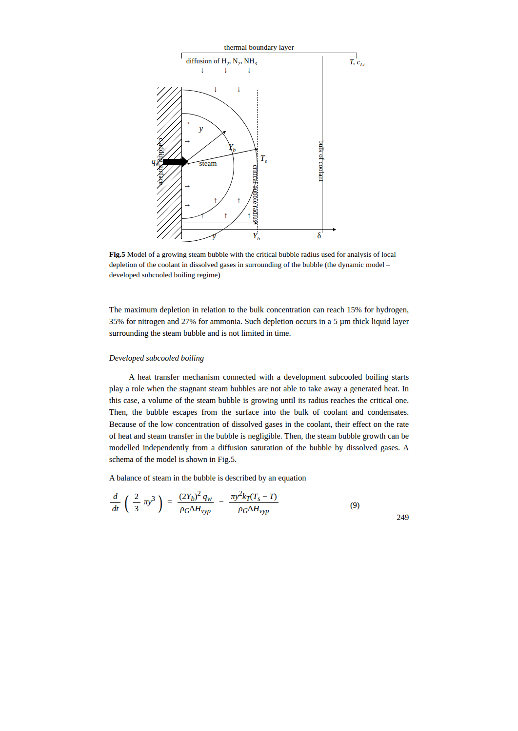thermal boundary layer
diffusion of H2, N2, NH3
T, cLi
cladding surface
steam
qw
→
→
→
→
→
↓
↓
↓
↓
↓
↑
↑
↑
↑
↑
y
Yb
Ts
critical bubble radius
bulk of coolant
y
Yb
δ
Fig.5 Model of a growing steam bubble with the critical bubble radius used for analysis of local depletion of the coolant in dissolved gases in surrounding of the bubble (the dynamic model – developed subcooled boiling regime)
The maximum depletion in relation to the bulk concentration can reach 15% for hydrogen, 35% for nitrogen and 27% for ammonia. Such depletion occurs in a 5 µm thick liquid layer surrounding the steam bubble and is not limited in time.
Developed subcooled boiling
A heat transfer mechanism connected with a development subcooled boiling starts play a role when the stagnant steam bubbles are not able to take away a generated heat. In this case, a volume of the steam bubble is growing until its radius reaches the critical one. Then, the bubble escapes from the surface into the bulk of coolant and condensates. Because of the low concentration of dissolved gases in the coolant, their effect on the rate of heat and steam transfer in the bubble is negligible. Then, the steam bubble growth can be modelled independently from a diffusion saturation of the bubble by dissolved gases. A schema of the model is shown in Fig.5.
A balance of steam in the bubble is described by an equation
ddt ( 23 πy3 ) = (2Yb)2 qw ρGΔHvyp − πy2kT(Ts − T) ρGΔHvyp (9)
249